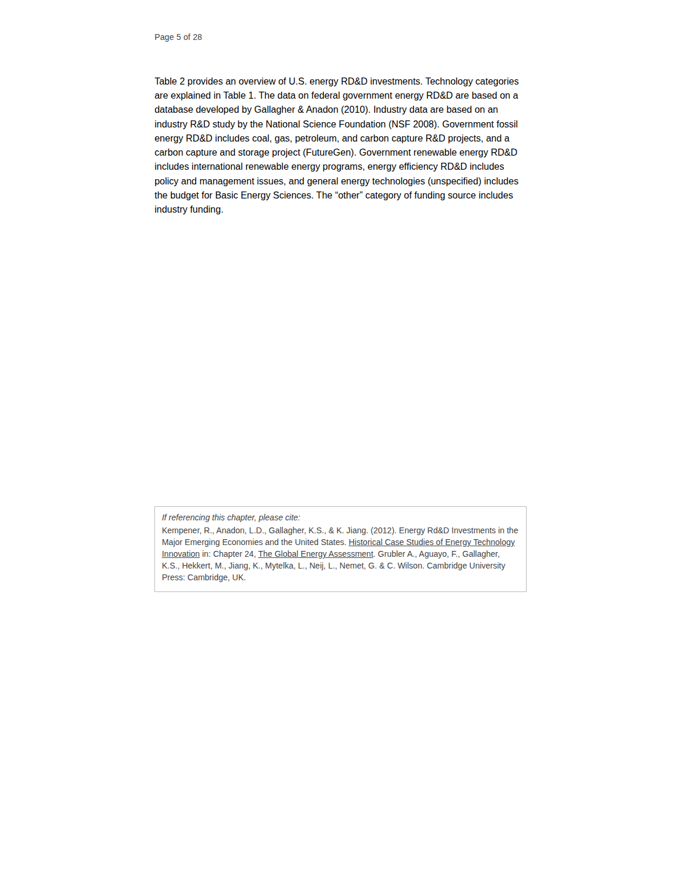Page 5 of 28
Table 2 provides an overview of U.S. energy RD&D investments. Technology categories are explained in Table 1. The data on federal government energy RD&D are based on a database developed by Gallagher & Anadon (2010). Industry data are based on an industry R&D study by the National Science Foundation (NSF 2008). Government fossil energy RD&D includes coal, gas, petroleum, and carbon capture R&D projects, and a carbon capture and storage project (FutureGen). Government renewable energy RD&D includes international renewable energy programs, energy efficiency RD&D includes policy and management issues, and general energy technologies (unspecified) includes the budget for Basic Energy Sciences. The “other” category of funding source includes industry funding.
If referencing this chapter, please cite:
Kempener, R., Anadon, L.D., Gallagher, K.S., & K. Jiang. (2012). Energy Rd&D Investments in the Major Emerging Economies and the United States. Historical Case Studies of Energy Technology Innovation in: Chapter 24, The Global Energy Assessment. Grubler A., Aguayo, F., Gallagher, K.S., Hekkert, M., Jiang, K., Mytelka, L., Neij, L., Nemet, G. & C. Wilson. Cambridge University Press: Cambridge, UK.